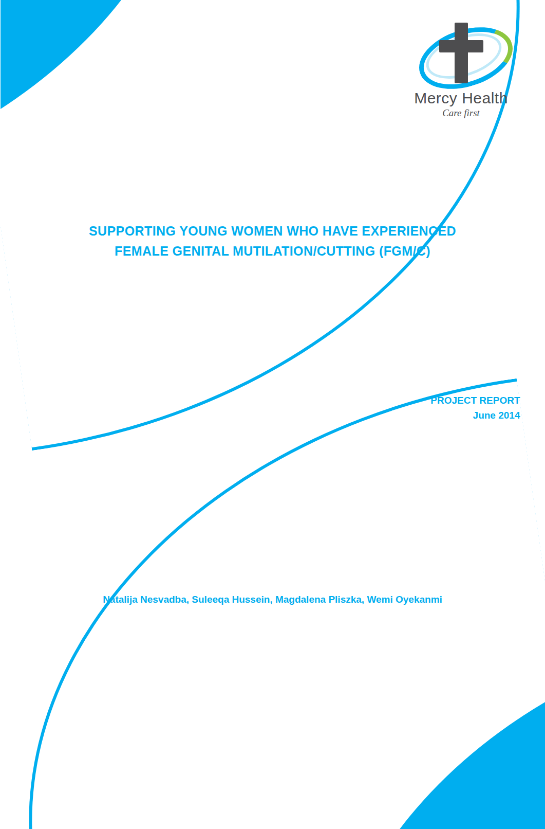Mercy Health
Care first
Supporting young women who have experienced
female genital mutilation/cutting (FGM/C)
PROJECT REPORT
June 2014
Natalija Nesvadba, Suleeqa Hussein, Magdalena Pliszka, Wemi Oyekanmi